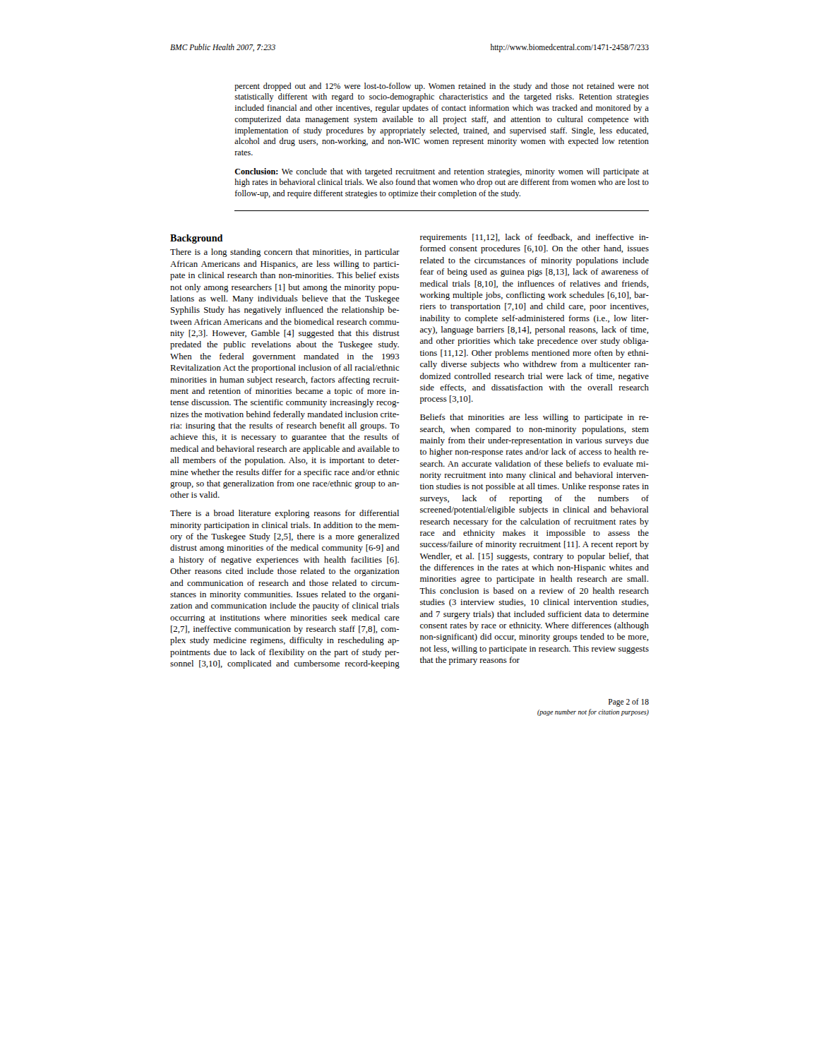BMC Public Health 2007, 7:233
http://www.biomedcentral.com/1471-2458/7/233
percent dropped out and 12% were lost-to-follow up. Women retained in the study and those not retained were not statistically different with regard to socio-demographic characteristics and the targeted risks. Retention strategies included financial and other incentives, regular updates of contact information which was tracked and monitored by a computerized data management system available to all project staff, and attention to cultural competence with implementation of study procedures by appropriately selected, trained, and supervised staff. Single, less educated, alcohol and drug users, non-working, and non-WIC women represent minority women with expected low retention rates.
Conclusion: We conclude that with targeted recruitment and retention strategies, minority women will participate at high rates in behavioral clinical trials. We also found that women who drop out are different from women who are lost to follow-up, and require different strategies to optimize their completion of the study.
Background
There is a long standing concern that minorities, in particular African Americans and Hispanics, are less willing to participate in clinical research than non-minorities. This belief exists not only among researchers [1] but among the minority populations as well. Many individuals believe that the Tuskegee Syphilis Study has negatively influenced the relationship between African Americans and the biomedical research community [2,3]. However, Gamble [4] suggested that this distrust predated the public revelations about the Tuskegee study. When the federal government mandated in the 1993 Revitalization Act the proportional inclusion of all racial/ethnic minorities in human subject research, factors affecting recruitment and retention of minorities became a topic of more intense discussion. The scientific community increasingly recognizes the motivation behind federally mandated inclusion criteria: insuring that the results of research benefit all groups. To achieve this, it is necessary to guarantee that the results of medical and behavioral research are applicable and available to all members of the population. Also, it is important to determine whether the results differ for a specific race and/or ethnic group, so that generalization from one race/ethnic group to another is valid.
There is a broad literature exploring reasons for differential minority participation in clinical trials. In addition to the memory of the Tuskegee Study [2,5], there is a more generalized distrust among minorities of the medical community [6-9] and a history of negative experiences with health facilities [6]. Other reasons cited include those related to the organization and communication of research and those related to circumstances in minority communities. Issues related to the organization and communication include the paucity of clinical trials occurring at institutions where minorities seek medical care [2,7], ineffective communication by research staff [7,8], complex study medicine regimens, difficulty in rescheduling appointments due to lack of flexibility on the part of study personnel [3,10], complicated and cumbersome record-keeping requirements [11,12], lack of feedback, and ineffective informed consent procedures [6,10]. On the other hand, issues related to the circumstances of minority populations include fear of being used as guinea pigs [8,13], lack of awareness of medical trials [8,10], the influences of relatives and friends, working multiple jobs, conflicting work schedules [6,10], barriers to transportation [7,10] and child care, poor incentives, inability to complete self-administered forms (i.e., low literacy), language barriers [8,14], personal reasons, lack of time, and other priorities which take precedence over study obligations [11,12]. Other problems mentioned more often by ethnically diverse subjects who withdrew from a multicenter randomized controlled research trial were lack of time, negative side effects, and dissatisfaction with the overall research process [3,10].
Beliefs that minorities are less willing to participate in research, when compared to non-minority populations, stem mainly from their under-representation in various surveys due to higher non-response rates and/or lack of access to health research. An accurate validation of these beliefs to evaluate minority recruitment into many clinical and behavioral intervention studies is not possible at all times. Unlike response rates in surveys, lack of reporting of the numbers of screened/potential/eligible subjects in clinical and behavioral research necessary for the calculation of recruitment rates by race and ethnicity makes it impossible to assess the success/failure of minority recruitment [11]. A recent report by Wendler, et al. [15] suggests, contrary to popular belief, that the differences in the rates at which non-Hispanic whites and minorities agree to participate in health research are small. This conclusion is based on a review of 20 health research studies (3 interview studies, 10 clinical intervention studies, and 7 surgery trials) that included sufficient data to determine consent rates by race or ethnicity. Where differences (although non-significant) did occur, minority groups tended to be more, not less, willing to participate in research. This review suggests that the primary reasons for
Page 2 of 18
(page number not for citation purposes)